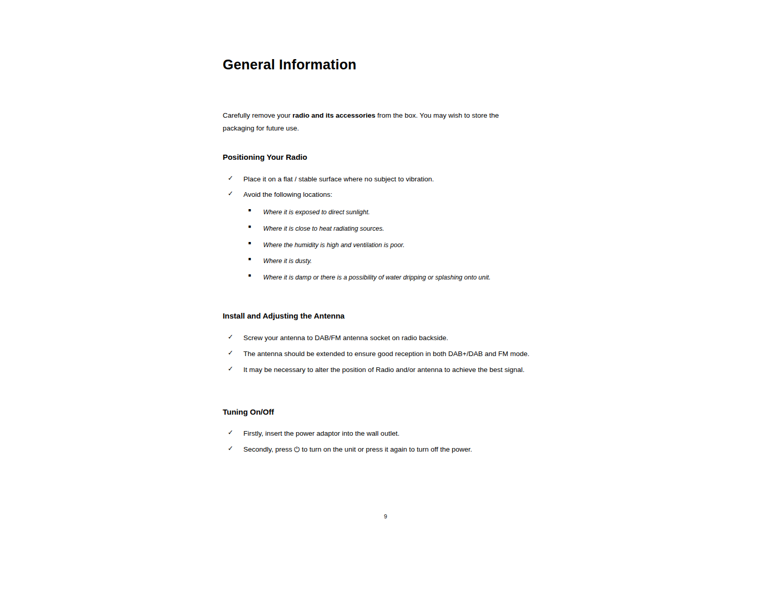General Information
Carefully remove your radio and its accessories from the box. You may wish to store the packaging for future use.
Positioning Your Radio
Place it on a flat / stable surface where no subject to vibration.
Avoid the following locations:
Where it is exposed to direct sunlight.
Where it is close to heat radiating sources.
Where the humidity is high and ventilation is poor.
Where it is dusty.
Where it is damp or there is a possibility of water dripping or splashing onto unit.
Install and Adjusting the Antenna
Screw your antenna to DAB/FM antenna socket on radio backside.
The antenna should be extended to ensure good reception in both DAB+/DAB and FM mode.
It may be necessary to alter the position of Radio and/or antenna to achieve the best signal.
Tuning On/Off
Firstly, insert the power adaptor into the wall outlet.
Secondly, press ⏻ to turn on the unit or press it again to turn off the power.
9